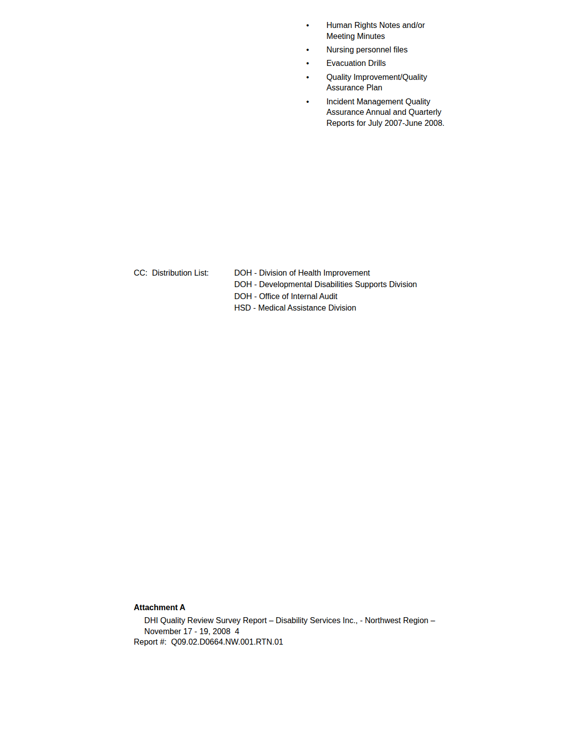Human Rights Notes and/or Meeting Minutes
Nursing personnel files
Evacuation Drills
Quality Improvement/Quality Assurance Plan
Incident Management Quality Assurance Annual and Quarterly Reports for July 2007-June 2008.
CC: Distribution List:
DOH - Division of Health Improvement
DOH - Developmental Disabilities Supports Division
DOH - Office of Internal Audit
HSD - Medical Assistance Division
Attachment A
DHI Quality Review Survey Report – Disability Services Inc., - Northwest Region – November 17 - 19, 2008 4
Report #: Q09.02.D0664.NW.001.RTN.01